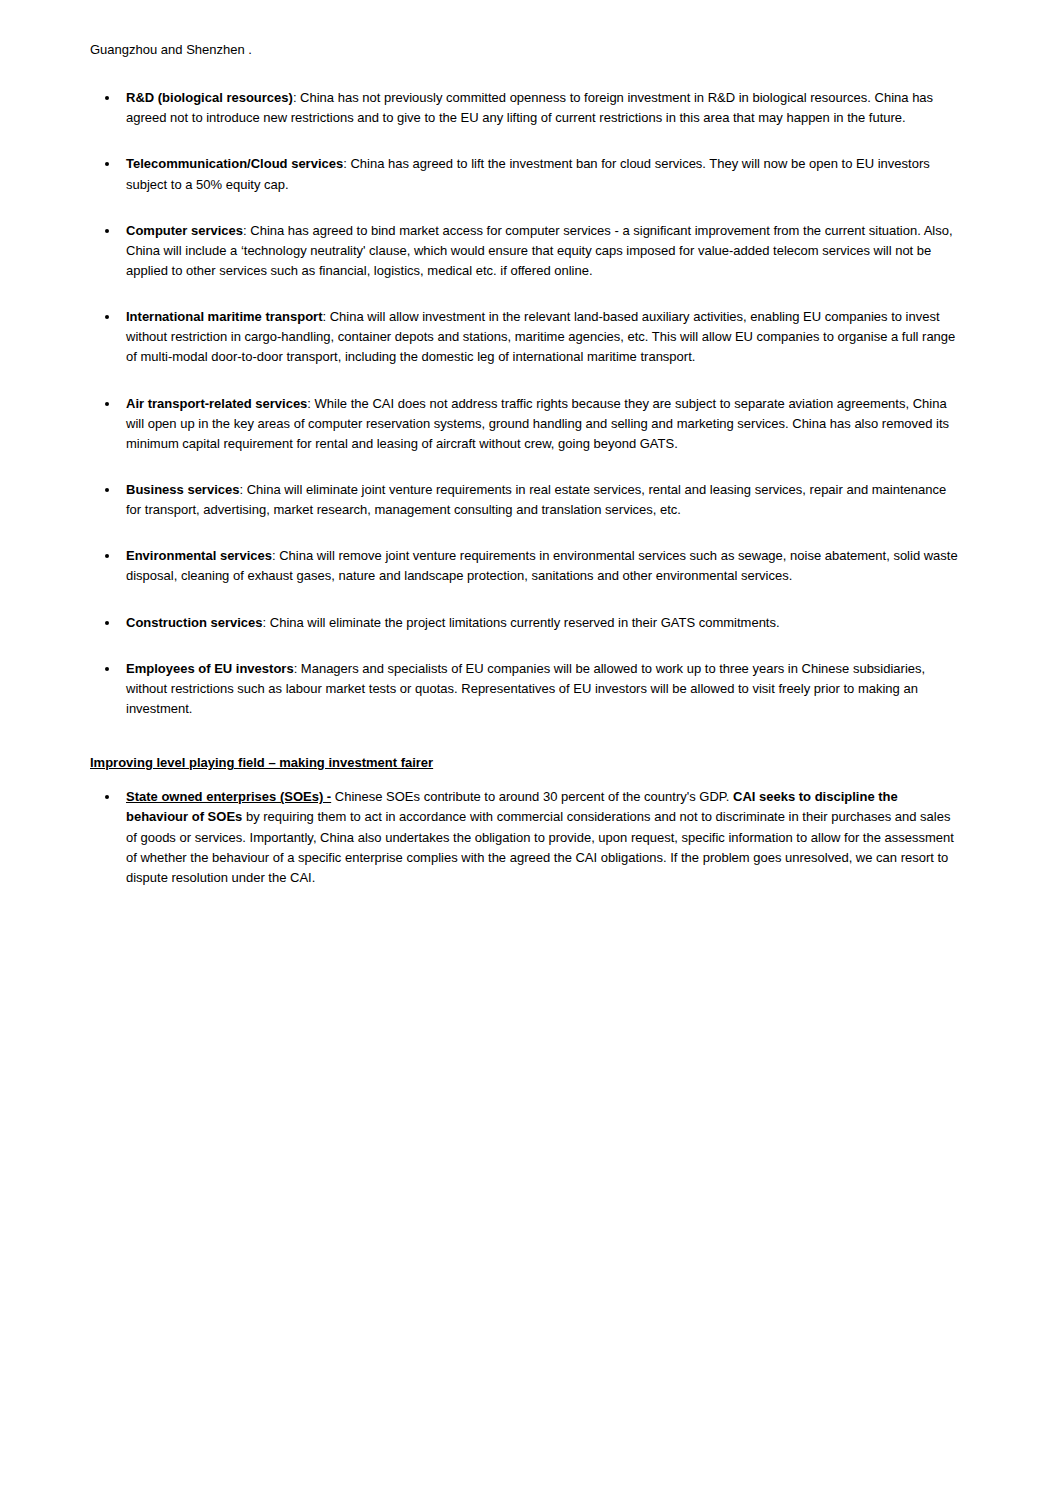Guangzhou and Shenzhen .
R&D (biological resources): China has not previously committed openness to foreign investment in R&D in biological resources. China has agreed not to introduce new restrictions and to give to the EU any lifting of current restrictions in this area that may happen in the future.
Telecommunication/Cloud services: China has agreed to lift the investment ban for cloud services. They will now be open to EU investors subject to a 50% equity cap.
Computer services: China has agreed to bind market access for computer services - a significant improvement from the current situation. Also, China will include a ‘technology neutrality' clause, which would ensure that equity caps imposed for value-added telecom services will not be applied to other services such as financial, logistics, medical etc. if offered online.
International maritime transport: China will allow investment in the relevant land-based auxiliary activities, enabling EU companies to invest without restriction in cargo-handling, container depots and stations, maritime agencies, etc. This will allow EU companies to organise a full range of multi-modal door-to-door transport, including the domestic leg of international maritime transport.
Air transport-related services: While the CAI does not address traffic rights because they are subject to separate aviation agreements, China will open up in the key areas of computer reservation systems, ground handling and selling and marketing services. China has also removed its minimum capital requirement for rental and leasing of aircraft without crew, going beyond GATS.
Business services: China will eliminate joint venture requirements in real estate services, rental and leasing services, repair and maintenance for transport, advertising, market research, management consulting and translation services, etc.
Environmental services: China will remove joint venture requirements in environmental services such as sewage, noise abatement, solid waste disposal, cleaning of exhaust gases, nature and landscape protection, sanitations and other environmental services.
Construction services: China will eliminate the project limitations currently reserved in their GATS commitments.
Employees of EU investors: Managers and specialists of EU companies will be allowed to work up to three years in Chinese subsidiaries, without restrictions such as labour market tests or quotas. Representatives of EU investors will be allowed to visit freely prior to making an investment.
Improving level playing field – making investment fairer
State owned enterprises (SOEs) - Chinese SOEs contribute to around 30 percent of the country's GDP. CAI seeks to discipline the behaviour of SOEs by requiring them to act in accordance with commercial considerations and not to discriminate in their purchases and sales of goods or services. Importantly, China also undertakes the obligation to provide, upon request, specific information to allow for the assessment of whether the behaviour of a specific enterprise complies with the agreed the CAI obligations. If the problem goes unresolved, we can resort to dispute resolution under the CAI.